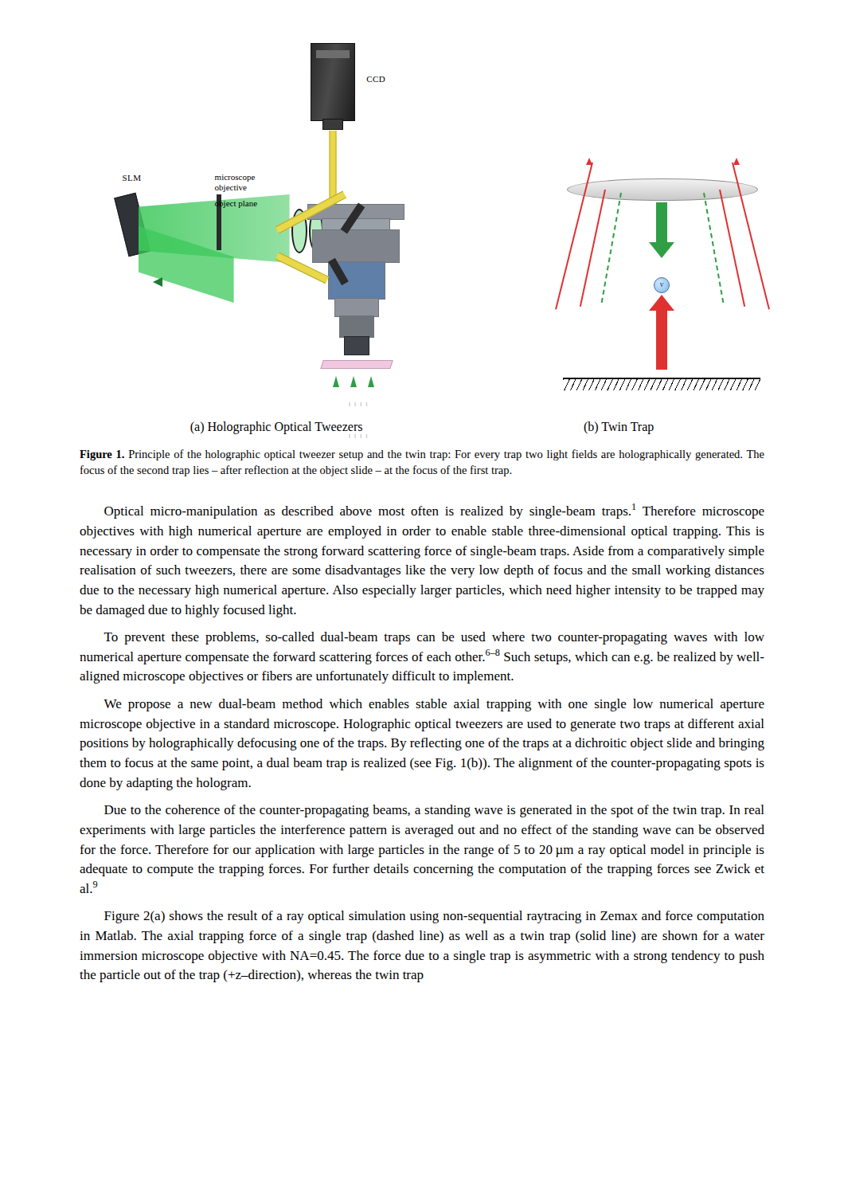CCD
SLM
| | | |
| | | |
microscope
objective
object plane
v
(a) Holographic Optical Tweezers (b) Twin Trap
Figure 1. Principle of the holographic optical tweezer setup and the twin trap: For every trap two light fields are holographically generated. The focus of the second trap lies – after reflection at the object slide – at the focus of the first trap.
Optical micro-manipulation as described above most often is realized by single-beam traps.1 Therefore microscope objectives with high numerical aperture are employed in order to enable stable three-dimensional optical trapping. This is necessary in order to compensate the strong forward scattering force of single-beam traps. Aside from a comparatively simple realisation of such tweezers, there are some disadvantages like the very low depth of focus and the small working distances due to the necessary high numerical aperture. Also especially larger particles, which need higher intensity to be trapped may be damaged due to highly focused light.
To prevent these problems, so-called dual-beam traps can be used where two counter-propagating waves with low numerical aperture compensate the forward scattering forces of each other.6–8 Such setups, which can e.g. be realized by well-aligned microscope objectives or fibers are unfortunately difficult to implement.
We propose a new dual-beam method which enables stable axial trapping with one single low numerical aperture microscope objective in a standard microscope. Holographic optical tweezers are used to generate two traps at different axial positions by holographically defocusing one of the traps. By reflecting one of the traps at a dichroitic object slide and bringing them to focus at the same point, a dual beam trap is realized (see Fig. 1(b)). The alignment of the counter-propagating spots is done by adapting the hologram.
Due to the coherence of the counter-propagating beams, a standing wave is generated in the spot of the twin trap. In real experiments with large particles the interference pattern is averaged out and no effect of the standing wave can be observed for the force. Therefore for our application with large particles in the range of 5 to 20 µm a ray optical model in principle is adequate to compute the trapping forces. For further details concerning the computation of the trapping forces see Zwick et al.9
Figure 2(a) shows the result of a ray optical simulation using non-sequential raytracing in Zemax and force computation in Matlab. The axial trapping force of a single trap (dashed line) as well as a twin trap (solid line) are shown for a water immersion microscope objective with NA=0.45. The force due to a single trap is asymmetric with a strong tendency to push the particle out of the trap (+z–direction), whereas the twin trap